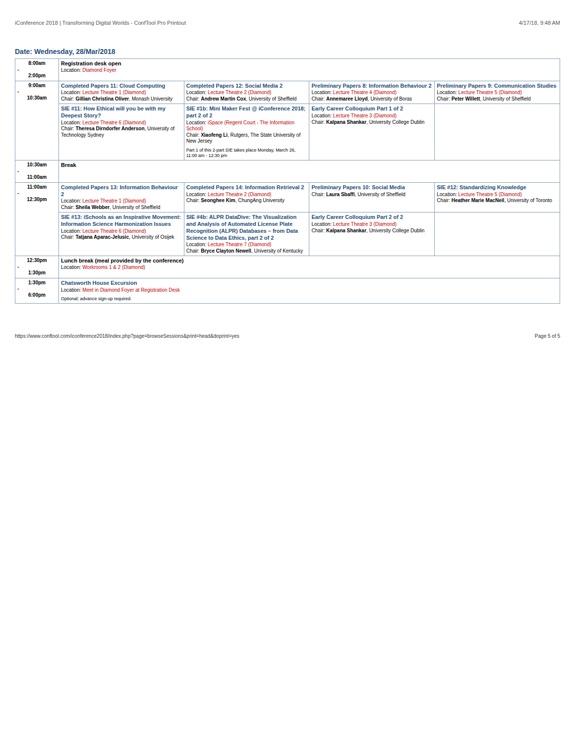iConference 2018 | Transforming Digital Worlds - ConfTool Pro Printout
4/17/18, 9:48 AM
Date: Wednesday, 28/Mar/2018
| 8:00am - 2:00pm | Registration desk open Location: Diamond Foyer |
| 9:00am - 10:30am | Completed Papers 11: Cloud Computing Location: Lecture Theatre 1 (Diamond) Chair: Gillian Christina Oliver , Monash University | Completed Papers 12: Social Media 2 Location: Lecture Theatre 2 (Diamond) Chair: Andrew Martin Cox , University of Sheffield | Preliminary Papers 8: Information Behaviour 2 Location: Lecture Theatre 4 (Diamond) Chair: Annemaree Lloyd , University of Boras | Preliminary Papers 9: Communication Studies Location: Lecture Theatre 5 (Diamond) Chair: Peter Willett , University of Sheffield |
| SIE #11: How Ethical will you be with my Deepest Story? Location: Lecture Theatre 6 (Diamond) Chair: Theresa Dirndorfer Anderson , University of Technology Sydney | SIE #1b: Mini Maker Fest @ iConference 2018; part 2 of 2 Location: iSpace (Regent Court - The Information School) Chair: Xiaofeng Li , Rutgers, The State University of New Jersey Part 1 of this 2-part SIE takes place Monday, March 26, 11:00 am - 12:30 pm | Early Career Colloquium Part 1 of 2 Location: Lecture Theatre 3 (Diamond) Chair: Kalpana Shankar , University College Dublin | |
| 10:30am - 11:00am | Break |
| 11:00am - 12:30pm | Completed Papers 13: Information Behaviour 2 Location: Lecture Theatre 1 (Diamond) Chair: Sheila Webber , University of Sheffield | Completed Papers 14: Information Retrieval 2 Location: Lecture Theatre 2 (Diamond) Chair: Seonghee Kim , ChungAng University | Preliminary Papers 10: Social Media Chair: Laura Sbaffi , University of Sheffield | SIE #12: Standardizing Knowledge Location: Lecture Theatre 5 (Diamond) Chair: Heather Marie MacNeil , University of Toronto |
| SIE #13: iSchools as an Inspirative Movement: Information Science Harmonization Issues Location: Lecture Theatre 6 (Diamond) Chair: Tatjana Aparac-Jelusic , University of Osijek | SIE #4b: ALPR DataDive: The Visualization and Analysis of Automated License Plate Recognition (ALPR) Databases – from Data Science to Data Ethics, part 2 of 2 Location: Lecture Theatre 7 (Diamond) Chair: Bryce Clayton Newell , University of Kentucky | Early Career Colloquium Part 2 of 2 Location: Lecture Theatre 3 (Diamond) Chair: Kalpana Shankar , University College Dublin | |
| 12:30pm - 1:30pm | Lunch break (meal provided by the conference) Location: Workrooms 1 & 2 (Diamond) |
| 1:30pm - 6:00pm | Chatsworth House Excursion Location: Meet in Diamond Foyer at Registration Desk Optional; advance sign-up required. |
https://www.conftool.com/iconference2018/index.php?page=browseSessions&print=head&doprint=yes
Page 5 of 5